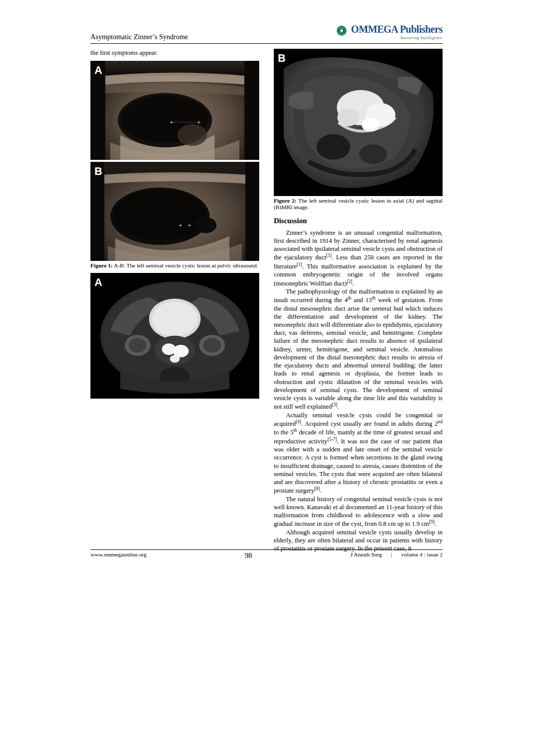Asymptomatic Zinner’s Syndrome
OMMEGA Publishers
Answering Intelligence
the first symptoms appear.
A
+ +
B
+ +
Figure 1: A-B: The left seminal vesicle cystic lesion at pelvic ultrasound.
A
B
Figure 2: The left seminal vesicle cystic lesion in axial (A) and sagittal (B)MRI image.
Discussion
Zinner’s syndrome is an unusual congenital malformation, first described in 1914 by Zinner, characterised by renal agenesis associated with ipsilateral seminal vesicle cysts and obstruction of the ejaculatory duct[1]. Less than 250 cases are reported in the literature[1]. This malformative association is explained by the common embryogenetic origin of the involved organs (mesonephric Wolffian duct)[2].
The pathophysiology of the malformation is explained by an insult occurred during the 4th and 13th week of gestation. From the distal mesonephric duct arise the ureteral bud which induces the differentiation and development of the kidney. The mesonephric duct will differentiate also to epididymis, ejaculatory duct, vas deferens, seminal vesicle, and hemitrigone. Complete failure of the mesonephric duct results to absence of ipsilateral kidney, ureter, hemitrigone, and seminal vesicle. Anomalous development of the distal mesonephric duct results to atresia of the ejaculatory ducts and abnormal ureteral budding; the latter leads to renal agenesis or dysplasia, the former leads to obstruction and cystic dilatation of the seminal vesicles with development of seminal cysts. The development of seminal vesicle cysts is variable along the time life and this variability is not still well explained[3].
Actually seminal vesicle cysts could be congenital or acquired[4]. Acquired cyst usually are found in adults during 2nd to the 5th decade of life, mainly at the time of greatest sexual and reproductive activity[5-7]. It was not the case of our patient that was older with a sudden and late onset of the seminal vesicle occurrence. A cyst is formed when secretions in the gland owing to insufficient drainage, caused to atresia, causes distention of the seminal vesicles. The cysts that were acquired are often bilateral and are discovered after a history of chronic prostatitis or even a prostate surgery[8].
The natural history of congenital seminal vesicle cysts is not well known. Kanavaki et al documented an 11-year history of this malformation from childhood to adolescence with a slow and gradual increase in size of the cyst, from 0.8 cm up to 1.9 cm[9].
Although acquired seminal vesicle cysts usually develop in elderly, they are often bilateral and occur in patients with history of prostatitis or prostate surgery. In the present case, it
www.ommegaonline.org
98
J Anesth Surg | volume 4 : issue 2